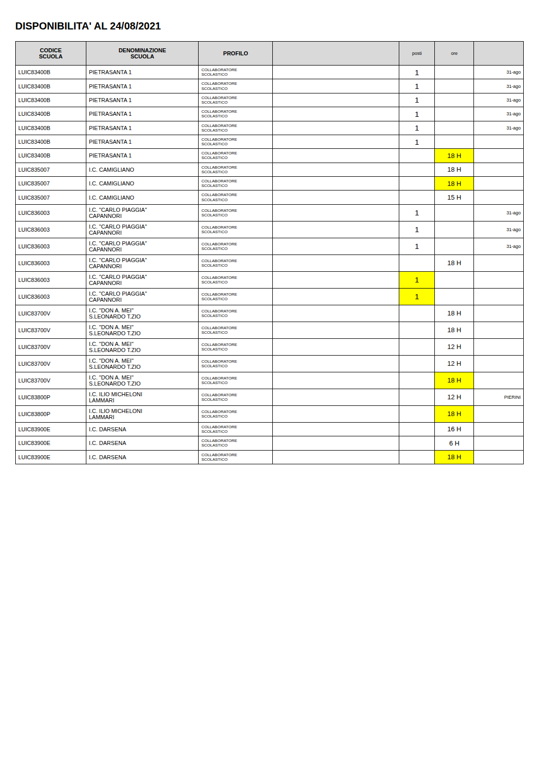DISPONIBILITA' AL 24/08/2021
| CODICE SCUOLA | DENOMINAZIONE SCUOLA | PROFILO | | posti | ore | |
| --- | --- | --- | --- | --- | --- | --- |
| LUIC83400B | PIETRASANTA 1 | COLLABORATORE SCOLASTICO | | 1 | | 31-ago |
| LUIC83400B | PIETRASANTA 1 | COLLABORATORE SCOLASTICO | | 1 | | 31-ago |
| LUIC83400B | PIETRASANTA 1 | COLLABORATORE SCOLASTICO | | 1 | | 31-ago |
| LUIC83400B | PIETRASANTA 1 | COLLABORATORE SCOLASTICO | | 1 | | 31-ago |
| LUIC83400B | PIETRASANTA 1 | COLLABORATORE SCOLASTICO | | 1 | | 31-ago |
| LUIC83400B | PIETRASANTA 1 | COLLABORATORE SCOLASTICO | | 1 | | |
| LUIC83400B | PIETRASANTA 1 | COLLABORATORE SCOLASTICO | | | 18 H | |
| LUIC835007 | I.C. CAMIGLIANO | COLLABORATORE SCOLASTICO | | | 18 H | |
| LUIC835007 | I.C. CAMIGLIANO | COLLABORATORE SCOLASTICO | | | 18 H | |
| LUIC835007 | I.C. CAMIGLIANO | COLLABORATORE SCOLASTICO | | | 15 H | |
| LUIC836003 | I.C. "CARLO PIAGGIA" CAPANNORI | COLLABORATORE SCOLASTICO | | 1 | | 31-ago |
| LUIC836003 | I.C. "CARLO PIAGGIA" CAPANNORI | COLLABORATORE SCOLASTICO | | 1 | | 31-ago |
| LUIC836003 | I.C. "CARLO PIAGGIA" CAPANNORI | COLLABORATORE SCOLASTICO | | 1 | | 31-ago |
| LUIC836003 | I.C. "CARLO PIAGGIA" CAPANNORI | COLLABORATORE SCOLASTICO | | | 18 H | |
| LUIC836003 | I.C. "CARLO PIAGGIA" CAPANNORI | COLLABORATORE SCOLASTICO | | 1 | | |
| LUIC836003 | I.C. "CARLO PIAGGIA" CAPANNORI | COLLABORATORE SCOLASTICO | | 1 | | |
| LUIC83700V | I.C. "DON A. MEI" S.LEONARDO T.ZIO | COLLABORATORE SCOLASTICO | | | 18 H | |
| LUIC83700V | I.C. "DON A. MEI" S.LEONARDO T.ZIO | COLLABORATORE SCOLASTICO | | | 18 H | |
| LUIC83700V | I.C. "DON A. MEI" S.LEONARDO T.ZIO | COLLABORATORE SCOLASTICO | | | 12 H | |
| LUIC83700V | I.C. "DON A. MEI" S.LEONARDO T.ZIO | COLLABORATORE SCOLASTICO | | | 12 H | |
| LUIC83700V | I.C. "DON A. MEI" S.LEONARDO T.ZIO | COLLABORATORE SCOLASTICO | | | 18 H | |
| LUIC83800P | I.C. ILIO MICHELONI LAMMARI | COLLABORATORE SCOLASTICO | | | 12 H | PIERINI |
| LUIC83800P | I.C. ILIO MICHELONI LAMMARI | COLLABORATORE SCOLASTICO | | | 18 H | |
| LUIC83900E | I.C. DARSENA | COLLABORATORE SCOLASTICO | | | 16 H | |
| LUIC83900E | I.C. DARSENA | COLLABORATORE SCOLASTICO | | | 6 H | |
| LUIC83900E | I.C. DARSENA | COLLABORATORE SCOLASTICO | | | 18 H | |